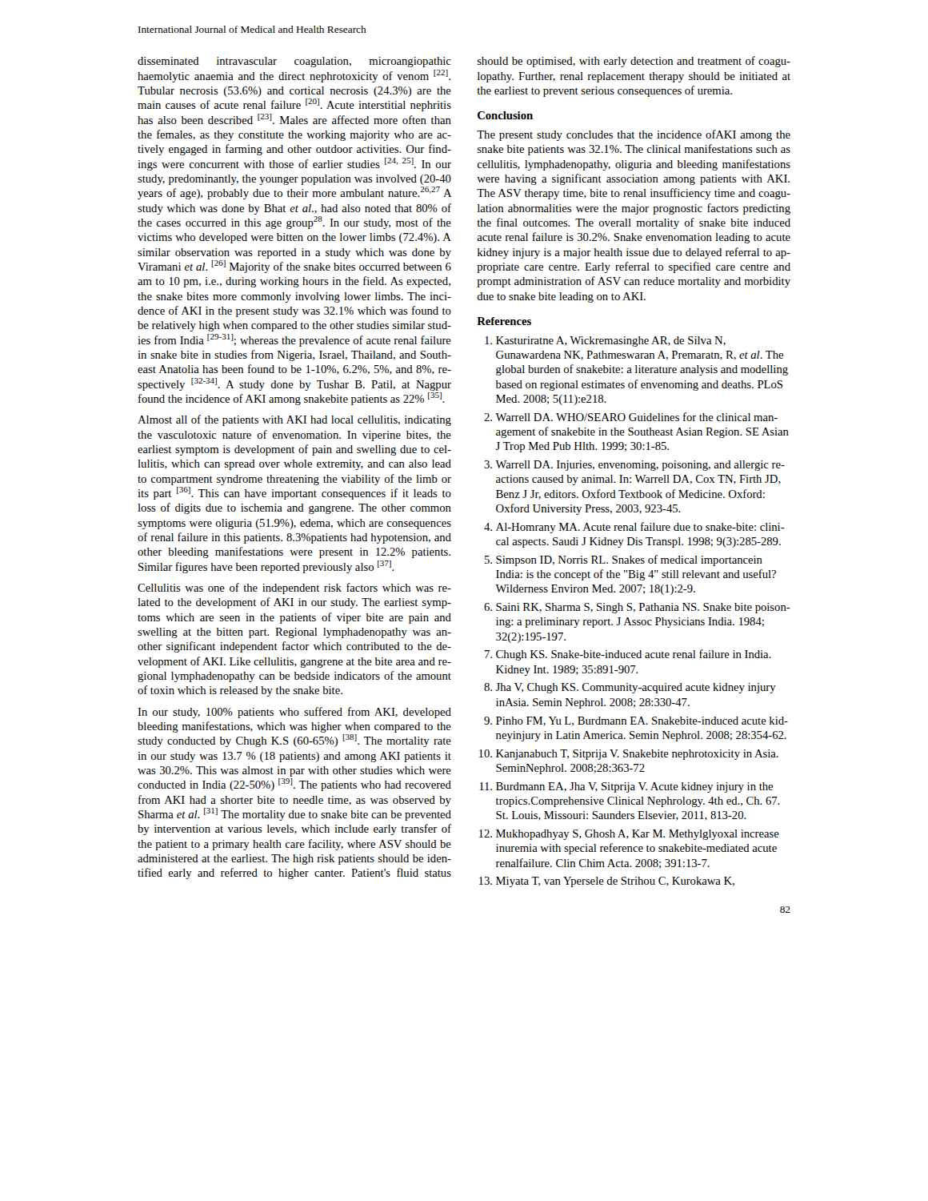International Journal of Medical and Health Research
disseminated intravascular coagulation, microangiopathic haemolytic anaemia and the direct nephrotoxicity of venom [22]. Tubular necrosis (53.6%) and cortical necrosis (24.3%) are the main causes of acute renal failure [20]. Acute interstitial nephritis has also been described [23]. Males are affected more often than the females, as they constitute the working majority who are actively engaged in farming and other outdoor activities. Our findings were concurrent with those of earlier studies [24, 25]. In our study, predominantly, the younger population was involved (20-40 years of age), probably due to their more ambulant nature.26,27 A study which was done by Bhat et al., had also noted that 80% of the cases occurred in this age group28. In our study, most of the victims who developed were bitten on the lower limbs (72.4%). A similar observation was reported in a study which was done by Viramani et al. [26] Majority of the snake bites occurred between 6 am to 10 pm, i.e., during working hours in the field. As expected, the snake bites more commonly involving lower limbs. The incidence of AKI in the present study was 32.1% which was found to be relatively high when compared to the other studies similar studies from India [29-31]; whereas the prevalence of acute renal failure in snake bite in studies from Nigeria, Israel, Thailand, and South-east Anatolia has been found to be 1-10%, 6.2%, 5%, and 8%, respectively [32-34]. A study done by Tushar B. Patil, at Nagpur found the incidence of AKI among snakebite patients as 22% [35].
Almost all of the patients with AKI had local cellulitis, indicating the vasculotoxic nature of envenomation. In viperine bites, the earliest symptom is development of pain and swelling due to cellulitis, which can spread over whole extremity, and can also lead to compartment syndrome threatening the viability of the limb or its part [36]. This can have important consequences if it leads to loss of digits due to ischemia and gangrene. The other common symptoms were oliguria (51.9%), edema, which are consequences of renal failure in this patients. 8.3%patients had hypotension, and other bleeding manifestations were present in 12.2% patients. Similar figures have been reported previously also [37].
Cellulitis was one of the independent risk factors which was related to the development of AKI in our study. The earliest symptoms which are seen in the patients of viper bite are pain and swelling at the bitten part. Regional lymphadenopathy was another significant independent factor which contributed to the development of AKI. Like cellulitis, gangrene at the bite area and regional lymphadenopathy can be bedside indicators of the amount of toxin which is released by the snake bite.
In our study, 100% patients who suffered from AKI, developed bleeding manifestations, which was higher when compared to the study conducted by Chugh K.S (60-65%) [38]. The mortality rate in our study was 13.7 % (18 patients) and among AKI patients it was 30.2%. This was almost in par with other studies which were conducted in India (22-50%) [39]. The patients who had recovered from AKI had a shorter bite to needle time, as was observed by Sharma et al. [31] The mortality due to snake bite can be prevented by intervention at various levels, which include early transfer of the patient to a primary health care facility, where ASV should be administered at the earliest. The high risk patients should be identified early and referred to higher canter. Patient's fluid status should be optimised, with early detection and treatment of coagulopathy. Further, renal replacement therapy should be initiated at the earliest to prevent serious consequences of uremia.
Conclusion
The present study concludes that the incidence ofAKI among the snake bite patients was 32.1%. The clinical manifestations such as cellulitis, lymphadenopathy, oliguria and bleeding manifestations were having a significant association among patients with AKI. The ASV therapy time, bite to renal insufficiency time and coagulation abnormalities were the major prognostic factors predicting the final outcomes. The overall mortality of snake bite induced acute renal failure is 30.2%. Snake envenomation leading to acute kidney injury is a major health issue due to delayed referral to appropriate care centre. Early referral to specified care centre and prompt administration of ASV can reduce mortality and morbidity due to snake bite leading on to AKI.
References
Kasturiratne A, Wickremasinghe AR, de Silva N, Gunawardena NK, Pathmeswaran A, Premaratn, R, et al. The global burden of snakebite: a literature analysis and modelling based on regional estimates of envenoming and deaths. PLoS Med. 2008; 5(11):e218.
Warrell DA. WHO/SEARO Guidelines for the clinical management of snakebite in the Southeast Asian Region. SE Asian J Trop Med Pub Hlth. 1999; 30:1-85.
Warrell DA. Injuries, envenoming, poisoning, and allergic reactions caused by animal. In: Warrell DA, Cox TN, Firth JD, Benz J Jr, editors. Oxford Textbook of Medicine. Oxford: Oxford University Press, 2003, 923-45.
Al-Homrany MA. Acute renal failure due to snake-bite: clinical aspects. Saudi J Kidney Dis Transpl. 1998; 9(3):285-289.
Simpson ID, Norris RL. Snakes of medical importancein India: is the concept of the "Big 4" still relevant and useful? Wilderness Environ Med. 2007; 18(1):2-9.
Saini RK, Sharma S, Singh S, Pathania NS. Snake bite poisoning: a preliminary report. J Assoc Physicians India. 1984; 32(2):195-197.
Chugh KS. Snake‑bite‑induced acute renal failure in India. Kidney Int. 1989; 35:891-907.
Jha V, Chugh KS. Community‑acquired acute kidney injury inAsia. Semin Nephrol. 2008; 28:330-47.
Pinho FM, Yu L, Burdmann EA. Snakebite‑induced acute kidneyinjury in Latin America. Semin Nephrol. 2008; 28:354-62.
Kanjanabuch T, Sitprija V. Snakebite nephrotoxicity in Asia. SeminNephrol. 2008;28:363-72
Burdmann EA, Jha V, Sitprija V. Acute kidney injury in the tropics.Comprehensive Clinical Nephrology. 4th ed., Ch. 67. St. Louis, Missouri: Saunders Elsevier, 2011, 813-20.
Mukhopadhyay S, Ghosh A, Kar M. Methylglyoxal increase inuremia with special reference to snakebite‑mediated acute renalfailure. Clin Chim Acta. 2008; 391:13-7.
Miyata T, van Ypersele de Strihou C, Kurokawa K,
82